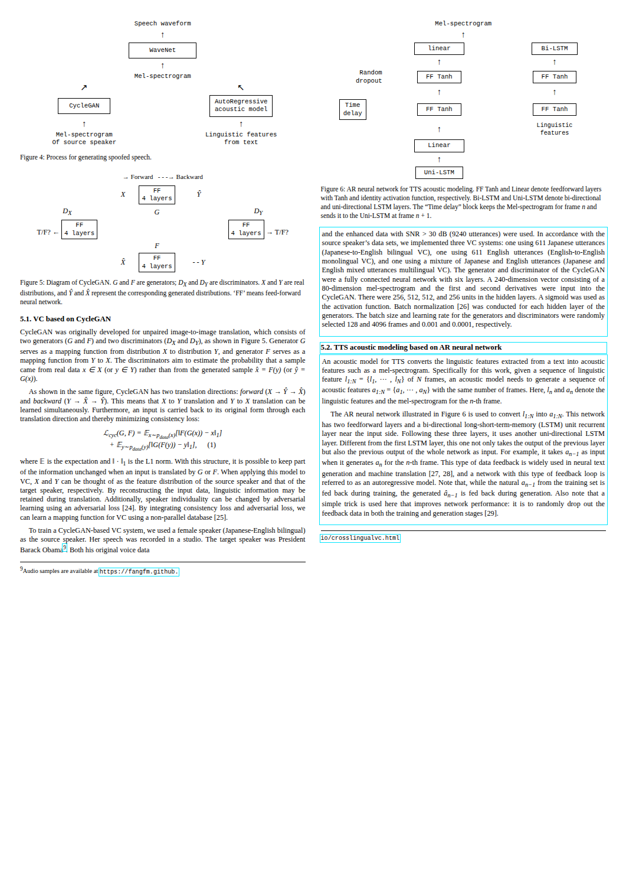| Speech waveform |
| ↑ |
| WaveNet |
| ↑ |
| Mel-spectrogram |
| ↗ | | ↖ |
| CycleGAN | | AutoRegressive acoustic model |
| ↑ | | ↑ |
| Mel-spectrogram Of source speaker | | Linguistic features from text |
Figure 4: Process for generating spoofed speech.
→ Forward - - -→ Backward
| | X | FF 4 layers | Ŷ | |
| D X | | G | | D Y |
| T/F? ← FF 4 layers | | | | FF 4 layers → T/F? |
| | | F | | |
| | X̂ | FF 4 layers | - - Y | |
Figure 5: Diagram of CycleGAN. G and F are generators; DX and DY are discriminators. X and Y are real distributions, and Ŷ and X̂ represent the corresponding generated distributions. ‘FF’ means feed-forward neural network.
5.1. VC based on CycleGAN
CycleGAN was originally developed for unpaired image-to-image translation, which consists of two generators (G and F) and two discriminators (DX and DY), as shown in Figure 5. Generator G serves as a mapping function from distribution X to distribution Y, and generator F serves as a mapping function from Y to X. The discriminators aim to estimate the probability that a sample came from real data x ∈ X (or y ∈ Y) rather than from the generated sample x̂ = F(y) (or ŷ = G(x)).
As shown in the same figure, CycleGAN has two translation directions: forward (X → Ŷ → X̂) and backward (Y → X̂ → Ŷ). This means that X to Y translation and Y to X translation can be learned simultaneously. Furthermore, an input is carried back to its original form through each translation direction and thereby minimizing consistency loss:
ℒcyc(G, F) = 𝔼x∼pdata(x)[‖F(G(x)) − x‖1]
+ 𝔼y∼pdata(y)[‖G(F(y)) − y‖1], (1)
where 𝔼 is the expectation and ‖ · ‖1 is the L1 norm. With this structure, it is possible to keep part of the information unchanged when an input is translated by G or F. When applying this model to VC, X and Y can be thought of as the feature distribution of the source speaker and that of the target speaker, respectively. By reconstructing the input data, linguistic information may be retained during translation. Additionally, speaker individuality can be changed by adversarial learning using an adversarial loss [24]. By integrating consistency loss and adversarial loss, we can learn a mapping function for VC using a non-parallel database [25].
To train a CycleGAN-based VC system, we used a female speaker (Japanese-English bilingual) as the source speaker. Her speech was recorded in a studio. The target speaker was President Barack Obama9. Both his original voice data
9Audio samples are available at https://fangfm.github.
| Mel-spectrogram |
| ↑ |
| | linear | | Bi-LSTM |
| | ↑ | | ↑ |
| Random dropout | FF Tanh | | FF Tanh |
| | ↑ | | ↑ |
| Time delay | FF Tanh | | FF Tanh |
| | ↑ | | Linguistic features |
| | Linear | | |
| | ↑ | | |
| | Uni-LSTM | | |
Figure 6: AR neural network for TTS acoustic modeling. FF Tanh and Linear denote feedforward layers with Tanh and identity activation function, respectively. Bi-LSTM and Uni-LSTM denote bi-directional and uni-directional LSTM layers. The “Time delay” block keeps the Mel-spectrogram for frame n and sends it to the Uni-LSTM at frame n + 1.
and the enhanced data with SNR > 30 dB (9240 utterances) were used. In accordance with the source speaker’s data sets, we implemented three VC systems: one using 611 Japanese utterances (Japanese-to-English bilingual VC), one using 611 English utterances (English-to-English monolingual VC), and one using a mixture of Japanese and English utterances (Japanese and English mixed utterances multilingual VC). The generator and discriminator of the CycleGAN were a fully connected neural network with six layers. A 240-dimension vector consisting of a 80-dimension mel-spectrogram and the first and second derivatives were input into the CycleGAN. There were 256, 512, 512, and 256 units in the hidden layers. A sigmoid was used as the activation function. Batch normalization [26] was conducted for each hidden layer of the generators. The batch size and learning rate for the generators and discriminators were randomly selected 128 and 4096 frames and 0.001 and 0.0001, respectively.
5.2. TTS acoustic modeling based on AR neural network
An acoustic model for TTS converts the linguistic features extracted from a text into acoustic features such as a mel-spectrogram. Specifically for this work, given a sequence of linguistic feature l1:N = {l1, ··· , lN} of N frames, an acoustic model needs to generate a sequence of acoustic features a1:N = {a1, ··· , aN} with the same number of frames. Here, ln and an denote the linguistic features and the mel-spectrogram for the n-th frame.
The AR neural network illustrated in Figure 6 is used to convert l1:N into a1:N. This network has two feedforward layers and a bi-directional long-short-term-memory (LSTM) unit recurrent layer near the input side. Following these three layers, it uses another uni-directional LSTM layer. Different from the first LSTM layer, this one not only takes the output of the previous layer but also the previous output of the whole network as input. For example, it takes an−1 as input when it generates an for the n-th frame. This type of data feedback is widely used in neural text generation and machine translation [27, 28], and a network with this type of feedback loop is referred to as an autoregressive model. Note that, while the natural an−1 from the training set is fed back during training, the generated ân−1 is fed back during generation. Also note that a simple trick is used here that improves network performance: it is to randomly drop out the feedback data in both the training and generation stages [29].
io/crosslingualvc.html